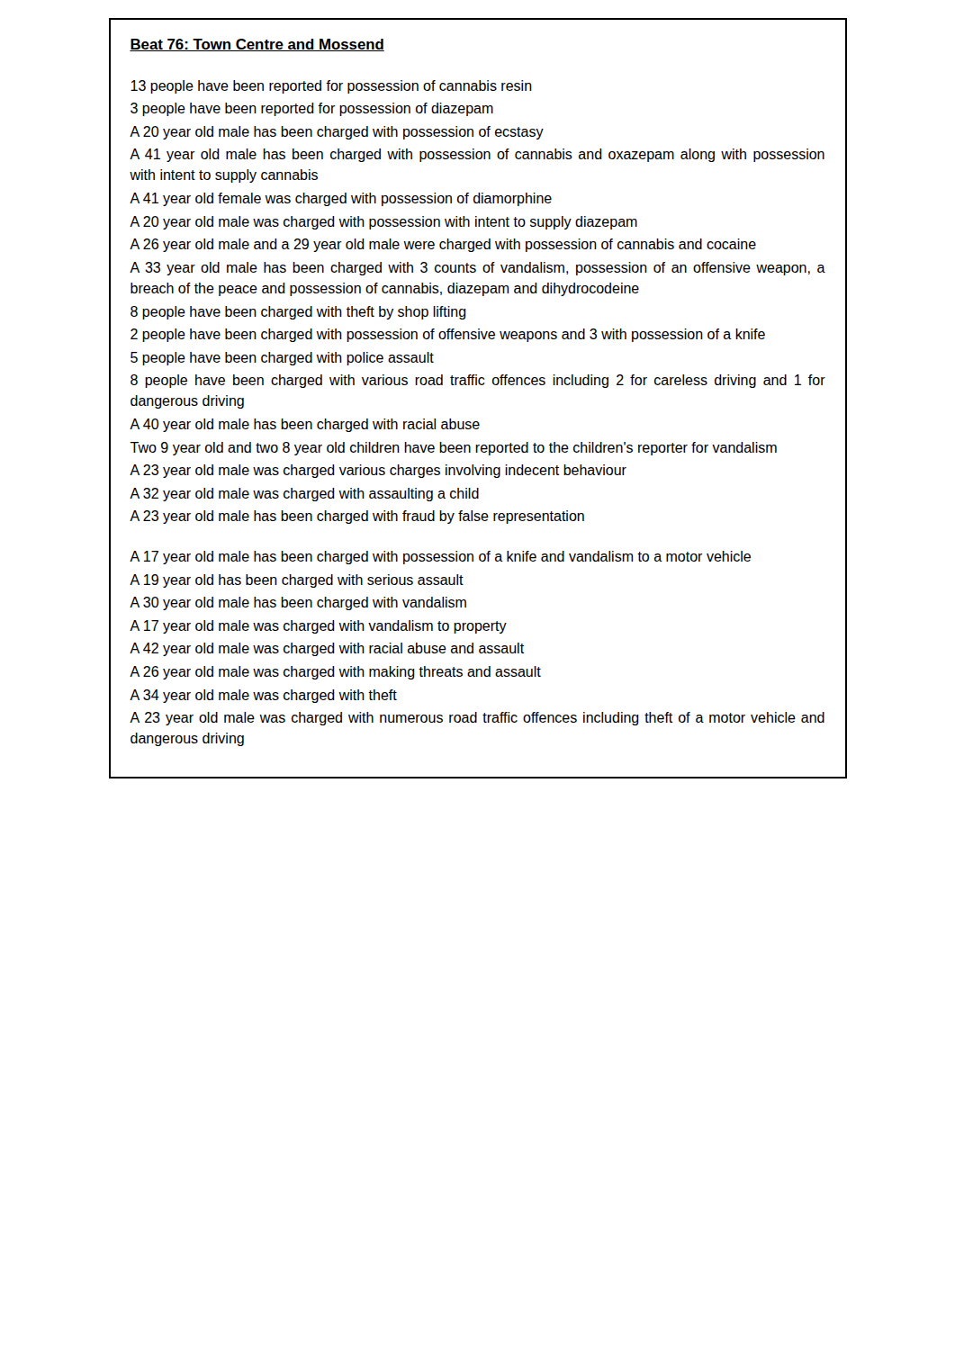Beat 76: Town Centre and Mossend
13 people have been reported for possession of cannabis resin
3 people have been reported for possession of diazepam
A 20 year old male has been charged with possession of ecstasy
A 41 year old male has been charged with possession of cannabis and oxazepam along with possession with intent to supply cannabis
A 41 year old female was charged with possession of diamorphine
A 20 year old male was charged with possession with intent to supply diazepam
A 26 year old male and a 29 year old male were charged with possession of cannabis and cocaine
A 33 year old male has been charged with 3 counts of vandalism, possession of an offensive weapon, a breach of the peace and possession of cannabis, diazepam and dihydrocodeine
8 people have been charged with theft by shop lifting
2 people have been charged with possession of offensive weapons and 3 with possession of a knife
5 people have been charged with police assault
8 people have been charged with various road traffic offences including 2 for careless driving and 1 for dangerous driving
A 40 year old male has been charged with racial abuse
Two 9 year old and two 8 year old children have been reported to the children's reporter for vandalism
A 23 year old male was charged various charges involving indecent behaviour
A 32 year old male was charged with assaulting a child
A 23 year old male has been charged with fraud by false representation
A 17 year old male has been charged with possession of a knife and vandalism to a motor vehicle
A 19 year old has been charged with serious assault
A 30 year old male has been charged with vandalism
A 17 year old male was charged with vandalism to property
A 42 year old male was charged with racial abuse and assault
A 26 year old male was charged with making threats and assault
A 34 year old male was charged with theft
A 23 year old male was charged with numerous road traffic offences including theft of a motor vehicle and dangerous driving